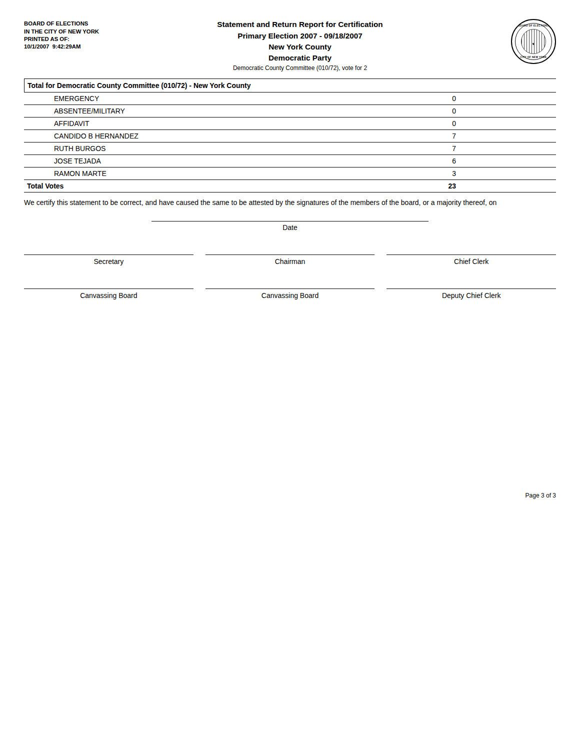BOARD OF ELECTIONS
IN THE CITY OF NEW YORK
PRINTED AS OF:
10/1/2007 9:42:29AM
Statement and Return Report for Certification
Primary Election 2007 - 09/18/2007
New York County
Democratic Party
Democratic County Committee (010/72), vote for 2
BOARD OF ELECTIONS
CITY OF NEW YORK
Total for Democratic County Committee (010/72) - New York County
| EMERGENCY | 0 |
| ABSENTEE/MILITARY | 0 |
| AFFIDAVIT | 0 |
| CANDIDO B HERNANDEZ | 7 |
| RUTH BURGOS | 7 |
| JOSE TEJADA | 6 |
| RAMON MARTE | 3 |
| Total Votes | 23 |
We certify this statement to be correct, and have caused the same to be attested by the signatures of the members of the board, or a majority thereof, on
Date
Secretary
Chairman
Chief Clerk
Canvassing Board
Canvassing Board
Deputy Chief Clerk
Page 3 of 3